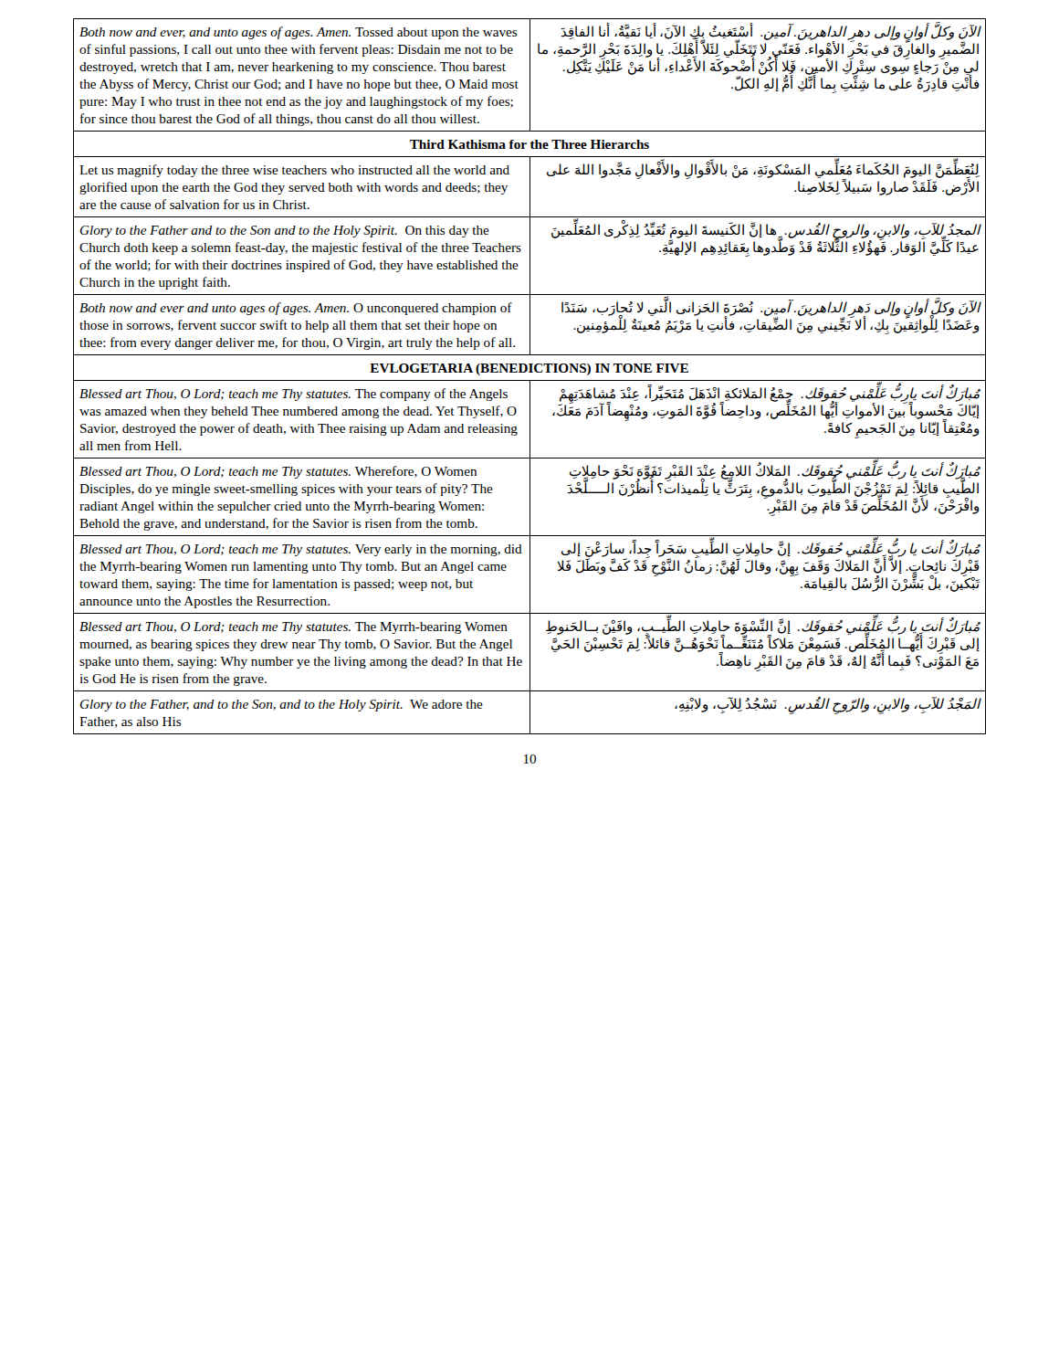| Both now and ever, and unto ages of ages. Amen. Tossed about upon the waves of sinful passions, I call out unto thee with fervent pleas: Disdain me not to be destroyed, wretch that I am, never hearkening to my conscience. Thou barest the Abyss of Mercy, Christ our God; and I have no hope but thee, O Maid most pure: May I who trust in thee not end as the joy and laughingstock of my foes; for since thou barest the God of all things, thou canst do all thou willest. | الآنَ وكلَّ أوانٍ وإلى دهرِ الداهرينَ. آمين. أسْتَغيثُ بِكِ الآنَ، أيا نَقيَّةُ، أنا الفاقِدَ الضَّميرِ والغارِقَ في بَحْرِ الأهْواء. فَعَنّي لا تَتَخَلّي لِئَلاّ أَهْلِكَ. يا والِدَةَ بَحْرِ الرَّحمةِ، ما لي مِنْ رَجاءٍ سِوى سِتْرِكِ الأمين، فَلا أَكُنْ أُضْحوكَةَ الأَعْداءِ، أنا مَنْ عَلَيْكِ يَتَّكِل. فأنْتِ قادِرَةٌ على ما شِئْتِ بِما أَنَّكِ أُمُّ إلهِ الكلّ. |
| Third Kathisma for the Three Hierarchs |
| Let us magnify today the three wise teachers who instructed all the world and glorified upon the earth the God they served both with words and deeds; they are the cause of salvation for us in Christ. | لِنُعَظِّمَنَّ اليومَ الحُكَماءَ مُعَلِّمي المَسْكونَةِ، مَنْ بالأَقْوالِ والأَفْعالِ مَجَّدوا اللهَ على الأَرْض. فَلَقَدْ صاروا سَبيلاً لِخَلاصِنا. |
| Glory to the Father and to the Son and to the Holy Spirit. On this day the Church doth keep a solemn feast-day, the majestic festival of the three Teachers of the world; for with their doctrines inspired of God, they have established the Church in the upright faith. | المجدُ للآبِ، والابنِ، والروحِ القُدس. ها إنَّ الكَنيسةَ اليومَ تُعَيِّدُ لِذِكْرى المُعَلِّمينَ عيدًا كَلِّيَّ الوَقار. فَهؤُلاءِ الثَّلاثَةُ قَدْ وَطَّدوها بِعَقائِدِهِم الإلهيَّةِ. |
| Both now and ever and unto ages of ages. Amen. O unconquered champion of those in sorrows, fervent succor swift to help all them that set their hope on thee: from every danger deliver me, for thou, O Virgin, art truly the help of all. | الآنَ وكلَّ أوانٍ وإلى دَهرِ الداهرينَ. آمين. نُصْرَةَ الحَزانى الَّتي لا تُحارَب، سَنَدًا وعَضَدًا لِلْواثِقينَ بِكِ، ألا نَجِّيني مِنَ الضِّيقاتِ، فأنتِ يا مَرْيَمُ مُعينَةٌ لِلْمؤمِنين. |
| EVLOGETARIA (BENEDICTIONS) IN TONE FIVE |
| Blessed art Thou, O Lord; teach me Thy statutes. The company of the Angels was amazed when they beheld Thee numbered among the dead. Yet Thyself, O Savior, destroyed the power of death, with Thee raising up Adam and releasing all men from Hell. | مُبارَكٌ أنتَ يارِبُّ عَلِّمْني حُقوقَك. جمْعُ المَلائكةِ انْذَهَلَ مُتَحَيِّراً، عِنْدَ مُشاهَدَتِهِمْ إيّاكَ مَحْسوباً بينَ الأمواتِ أيُّها المُخَلِّص، وداحِضاً قُوَّةَ المَوتِ، ومُنْهِضاً آدَمَ مَعَكَ، ومُعْتِقاً إيّانا مِنَ الجَحيمِ كافةً. |
| Blessed art Thou, O Lord; teach me Thy statutes. Wherefore, O Women Disciples, do ye mingle sweet-smelling spices with your tears of pity? The radiant Angel within the sepulcher cried unto the Myrrh-bearing Women: Behold the grave, and understand, for the Savior is risen from the tomb. | مُبارَكٌ أنتَ يا ربُّ عَلِّمْني حُقوقَك. المَلاكُ اللامِعُ عِنْدَ القَبْرِ تَفَوَّهَ نَحْوَ حامِلاتِ الطَّيبِ قائِلاً: لِمَ تَمْزُجْنَ الطُّيوبَ بالدُّموعِ، بِتَرَثٍّ يا تِلْميذات؟ أُنظُرْنَ الـــــلَّحْدَ وافْرَحْنَ، لأَنَّ المُخَلِّصَ قَدْ قامَ مِنَ القَبْرِ. |
| Blessed art Thou, O Lord; teach me Thy statutes. Very early in the morning, did the Myrrh-bearing Women run lamenting unto Thy tomb. But an Angel came toward them, saying: The time for lamentation is passed; weep not, but announce unto the Apostles the Resurrection. | مُبارَكٌ أنتَ يا ربُّ عَلِّمْني حُقوقَك. إنَّ حامِلاتِ الطِّيبِ سَحَراً جِداً، سارَعْنَ إلى قَبْرِكَ نائِحاتٍ. إلاَّ أَنَّ المَلاكَ وَقَفَ بِهِنَّ، وقالَ لَهُنَّ: زمانُ النَّوْحِ قَدْ كَفَّ وبَطَلَ فَلا تَبْكينَ، بلْ بَشِّرْنَ الرُّسُلَ بالقِيامَة. |
| Blessed art Thou, O Lord; teach me Thy statutes. The Myrrh-bearing Women mourned, as bearing spices they drew near Thy tomb, O Savior. But the Angel spake unto them, saying: Why number ye the living among the dead? In that He is God He is risen from the grave. | مُبارَكٌ أنتَ يا ربُّ عَلِّمْني حُقوقَك. إنَّ النِّسْوَةَ حامِلاتِ الطِّيــبِ، وافَيْنَ بــالحَنوطِ إلى قَبْرِكَ أَيُّهــا المُخَلِّص. فَسَمِعْنَ مَلاكاً مُتَنَغِّــماً نَحْوَهُــنَّ قائلاً: لِمَ تَحْسِبْنَ الحَيَّ مَعَ المَوْتى؟ فَبِما أَنَّهُ إلهٌ، قَدْ قامَ مِنَ القَبْرِ ناهِضاً. |
| Glory to the Father, and to the Son, and to the Holy Spirit. We adore the Father, as also His | المَجْدُ للآبِ، والابنِ، والرّوحِ القُدسِ. نَسْجُدُ لِلآبِ، ولابْنِهِ، |
10